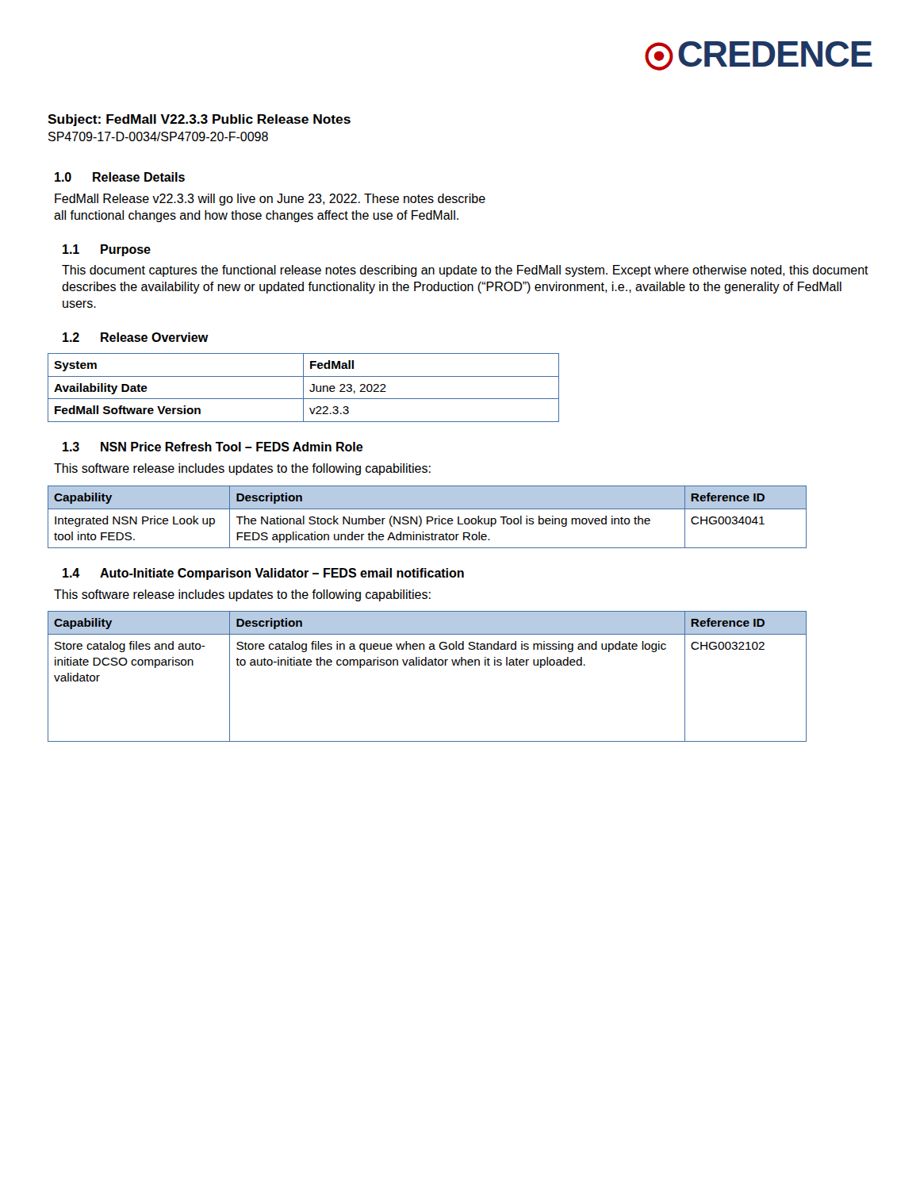⦿CREDENCE
Subject: FedMall V22.3.3 Public Release Notes
SP4709-17-D-0034/SP4709-20-F-0098
1.0 Release Details
FedMall Release v22.3.3 will go live on June 23, 2022. These notes describe
all functional changes and how those changes affect the use of FedMall.
1.1 Purpose
This document captures the functional release notes describing an update to the FedMall system. Except where otherwise noted, this document describes the availability of new or updated functionality in the Production (“PROD”) environment, i.e., available to the generality of FedMall users.
1.2 Release Overview
| System | FedMall |
| --- | --- |
| Availability Date | June 23, 2022 |
| FedMall Software Version | v22.3.3 |
1.3 NSN Price Refresh Tool – FEDS Admin Role
This software release includes updates to the following capabilities:
| Capability | Description | Reference ID |
| --- | --- | --- |
| Integrated NSN Price Look up tool into FEDS. | The National Stock Number (NSN) Price Lookup Tool is being moved into the FEDS application under the Administrator Role. | CHG0034041 |
1.4 Auto-Initiate Comparison Validator – FEDS email notification
This software release includes updates to the following capabilities:
| Capability | Description | Reference ID |
| --- | --- | --- |
| Store catalog files and auto-initiate DCSO comparison validator | Store catalog files in a queue when a Gold Standard is missing and update logic to auto-initiate the comparison validator when it is later uploaded. | CHG0032102 |